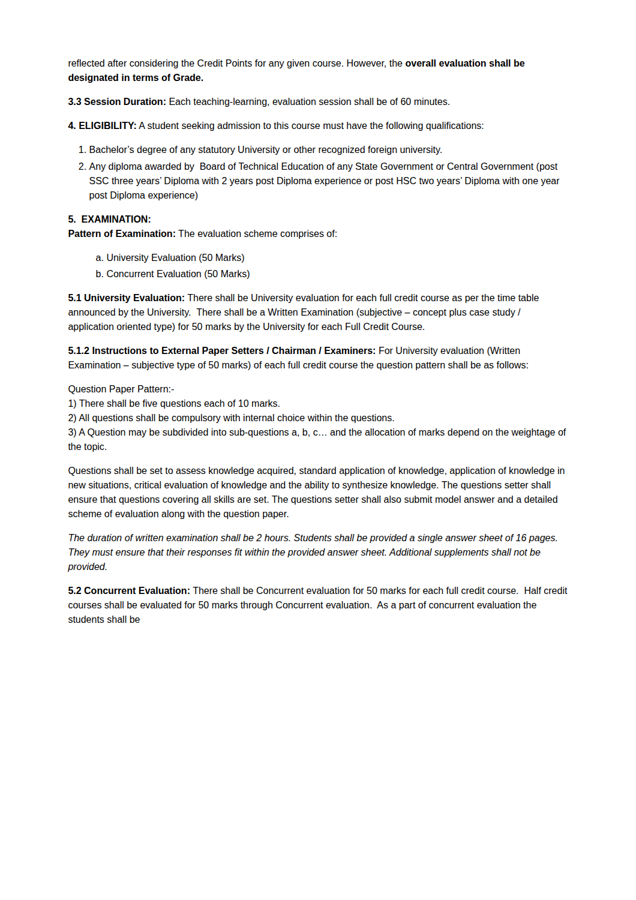reflected after considering the Credit Points for any given course. However, the overall evaluation shall be designated in terms of Grade.
3.3 Session Duration: Each teaching-learning, evaluation session shall be of 60 minutes.
4. ELIGIBILITY: A student seeking admission to this course must have the following qualifications:
Bachelor’s degree of any statutory University or other recognized foreign university.
Any diploma awarded by Board of Technical Education of any State Government or Central Government (post SSC three years’ Diploma with 2 years post Diploma experience or post HSC two years’ Diploma with one year post Diploma experience)
5. EXAMINATION:
Pattern of Examination: The evaluation scheme comprises of:
University Evaluation (50 Marks)
Concurrent Evaluation (50 Marks)
5.1 University Evaluation: There shall be University evaluation for each full credit course as per the time table announced by the University. There shall be a Written Examination (subjective – concept plus case study / application oriented type) for 50 marks by the University for each Full Credit Course.
5.1.2 Instructions to External Paper Setters / Chairman / Examiners: For University evaluation (Written Examination – subjective type of 50 marks) of each full credit course the question pattern shall be as follows:
Question Paper Pattern:-
1) There shall be five questions each of 10 marks.
2) All questions shall be compulsory with internal choice within the questions.
3) A Question may be subdivided into sub-questions a, b, c… and the allocation of marks depend on the weightage of the topic.
Questions shall be set to assess knowledge acquired, standard application of knowledge, application of knowledge in new situations, critical evaluation of knowledge and the ability to synthesize knowledge. The questions setter shall ensure that questions covering all skills are set. The questions setter shall also submit model answer and a detailed scheme of evaluation along with the question paper.
The duration of written examination shall be 2 hours. Students shall be provided a single answer sheet of 16 pages. They must ensure that their responses fit within the provided answer sheet. Additional supplements shall not be provided.
5.2 Concurrent Evaluation: There shall be Concurrent evaluation for 50 marks for each full credit course. Half credit courses shall be evaluated for 50 marks through Concurrent evaluation. As a part of concurrent evaluation the students shall be